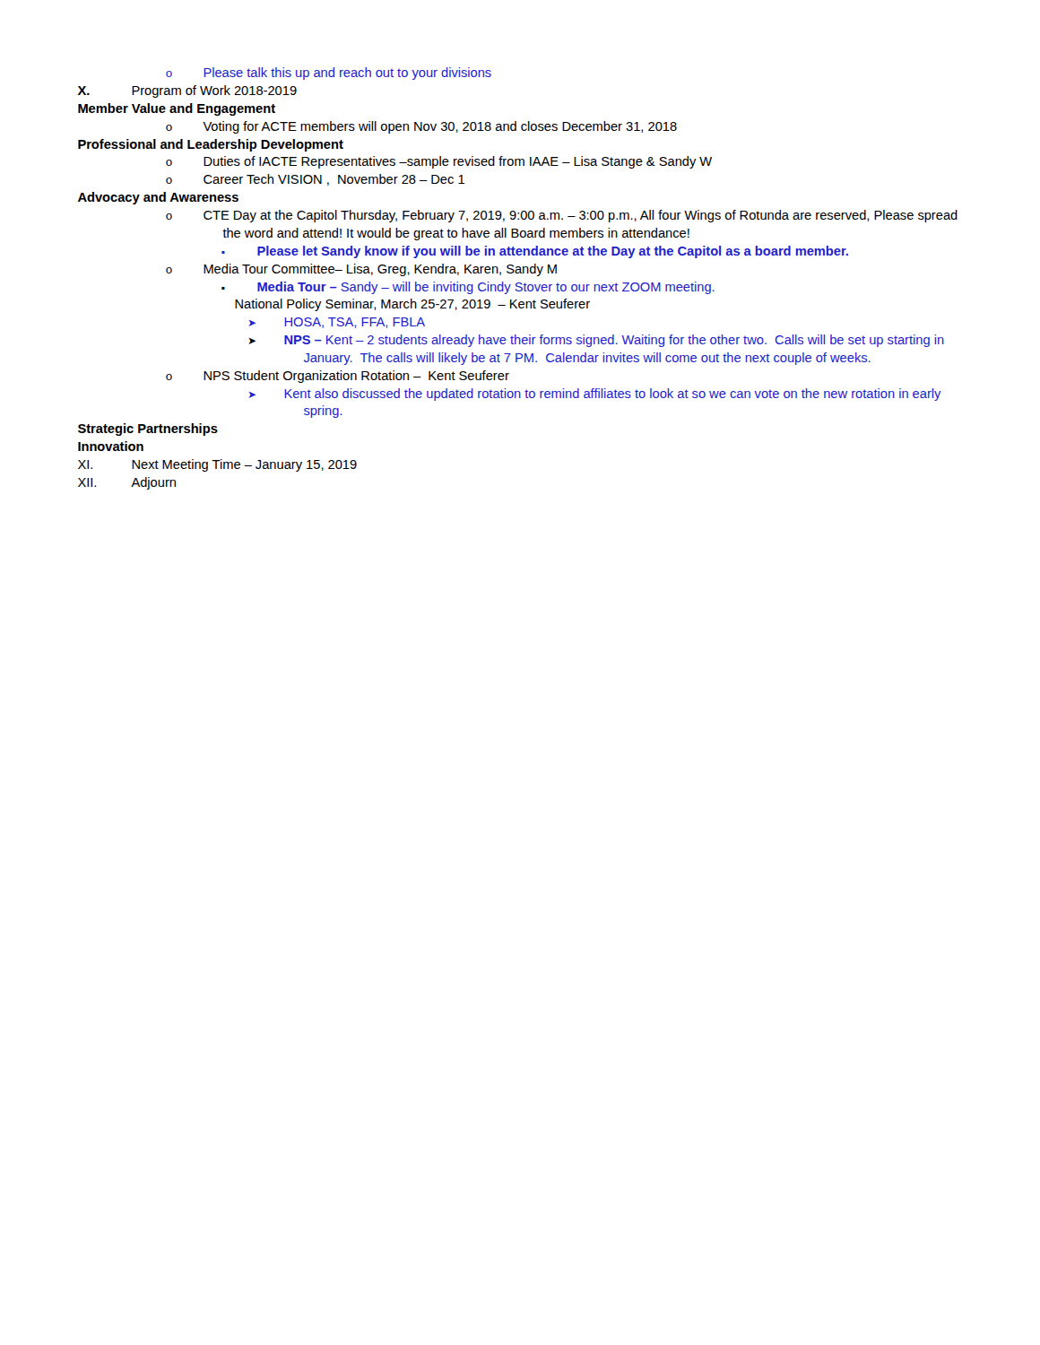Please talk this up and reach out to your divisions
X. Program of Work 2018-2019
Member Value and Engagement
Voting for ACTE members will open Nov 30, 2018 and closes December 31, 2018
Professional and Leadership Development
Duties of IACTE Representatives –sample revised from IAAE – Lisa Stange & Sandy W
Career Tech VISION , November 28 – Dec 1
Advocacy and Awareness
CTE Day at the Capitol Thursday, February 7, 2019, 9:00 a.m. – 3:00 p.m., All four Wings of Rotunda are reserved, Please spread the word and attend! It would be great to have all Board members in attendance!
Please let Sandy know if you will be in attendance at the Day at the Capitol as a board member.
Media Tour Committee– Lisa, Greg, Kendra, Karen, Sandy M
Media Tour – Sandy – will be inviting Cindy Stover to our next ZOOM meeting.
National Policy Seminar, March 25-27, 2019 – Kent Seuferer
HOSA, TSA, FFA, FBLA
NPS – Kent – 2 students already have their forms signed. Waiting for the other two. Calls will be set up starting in January. The calls will likely be at 7 PM. Calendar invites will come out the next couple of weeks.
NPS Student Organization Rotation – Kent Seuferer
Kent also discussed the updated rotation to remind affiliates to look at so we can vote on the new rotation in early spring.
Strategic Partnerships
Innovation
XI. Next Meeting Time – January 15, 2019
XII. Adjourn